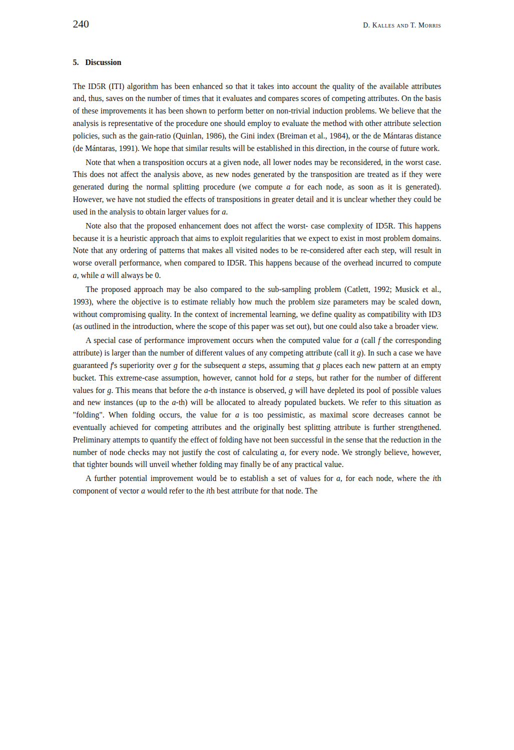240 D. Kalles and T. Morris
5. Discussion
The ID5R (ITI) algorithm has been enhanced so that it takes into account the quality of the available attributes and, thus, saves on the number of times that it evaluates and compares scores of competing attributes. On the basis of these improvements it has been shown to perform better on non-trivial induction problems. We believe that the analysis is representative of the procedure one should employ to evaluate the method with other attribute selection policies, such as the gain-ratio (Quinlan, 1986), the Gini index (Breiman et al., 1984), or the de Mántaras distance (de Mántaras, 1991). We hope that similar results will be established in this direction, in the course of future work.
Note that when a transposition occurs at a given node, all lower nodes may be reconsidered, in the worst case. This does not affect the analysis above, as new nodes generated by the transposition are treated as if they were generated during the normal splitting procedure (we compute a for each node, as soon as it is generated). However, we have not studied the effects of transpositions in greater detail and it is unclear whether they could be used in the analysis to obtain larger values for a.
Note also that the proposed enhancement does not affect the worst- case complexity of ID5R. This happens because it is a heuristic approach that aims to exploit regularities that we expect to exist in most problem domains. Note that any ordering of patterns that makes all visited nodes to be re-considered after each step, will result in worse overall performance, when compared to ID5R. This happens because of the overhead incurred to compute a, while a will always be 0.
The proposed approach may be also compared to the sub-sampling problem (Catlett, 1992; Musick et al., 1993), where the objective is to estimate reliably how much the problem size parameters may be scaled down, without compromising quality. In the context of incremental learning, we define quality as compatibility with ID3 (as outlined in the introduction, where the scope of this paper was set out), but one could also take a broader view.
A special case of performance improvement occurs when the computed value for a (call f the corresponding attribute) is larger than the number of different values of any competing attribute (call it g). In such a case we have guaranteed f's superiority over g for the subsequent a steps, assuming that g places each new pattern at an empty bucket. This extreme-case assumption, however, cannot hold for a steps, but rather for the number of different values for g. This means that before the a-th instance is observed, g will have depleted its pool of possible values and new instances (up to the a-th) will be allocated to already populated buckets. We refer to this situation as "folding". When folding occurs, the value for a is too pessimistic, as maximal score decreases cannot be eventually achieved for competing attributes and the originally best splitting attribute is further strengthened. Preliminary attempts to quantify the effect of folding have not been successful in the sense that the reduction in the number of node checks may not justify the cost of calculating a, for every node. We strongly believe, however, that tighter bounds will unveil whether folding may finally be of any practical value.
A further potential improvement would be to establish a set of values for a, for each node, where the ith component of vector a would refer to the ith best attribute for that node. The